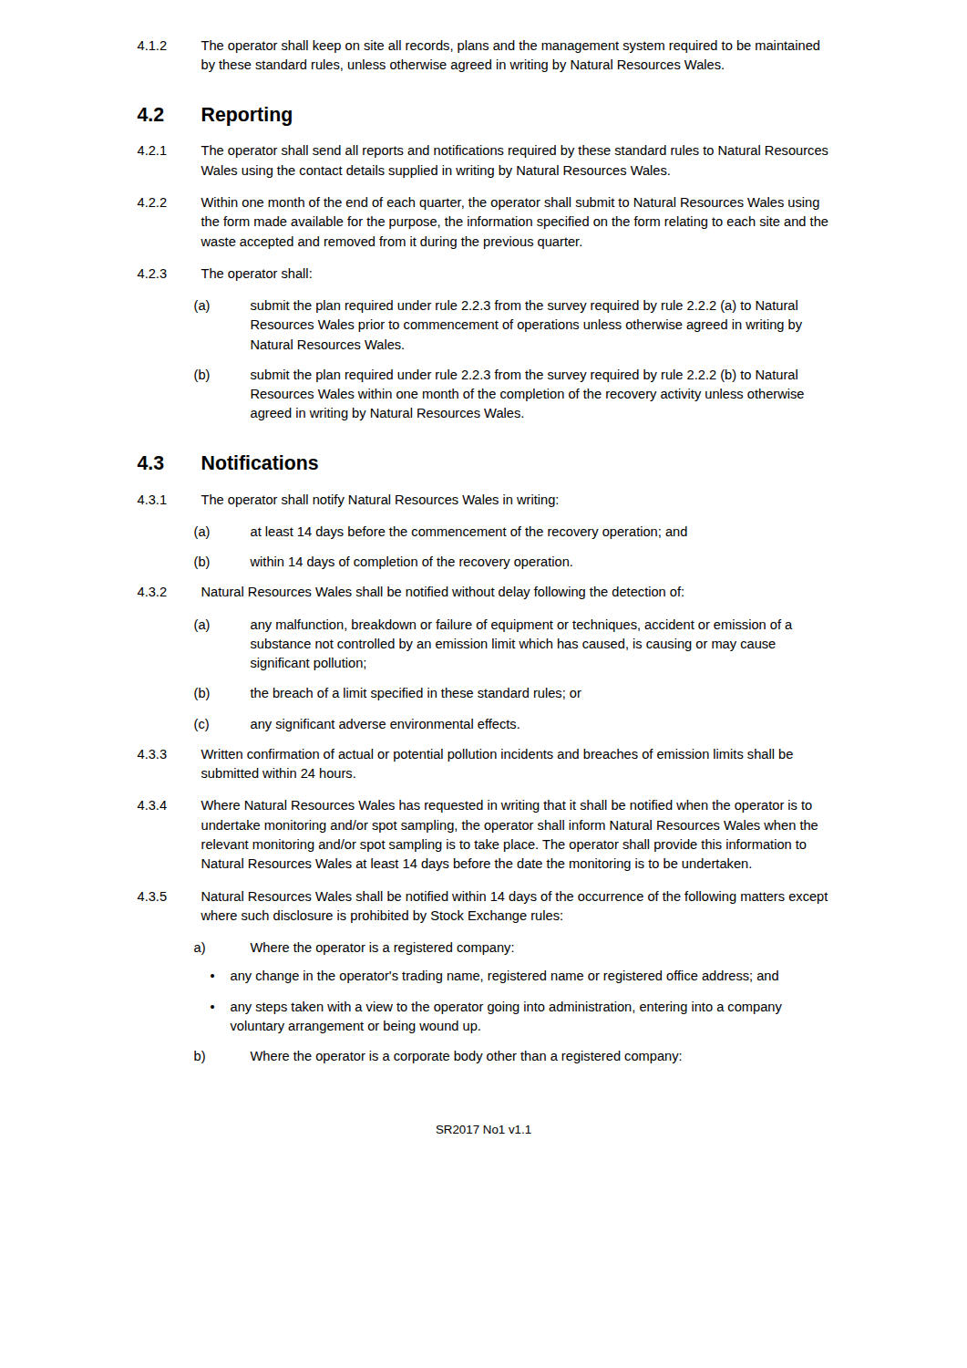4.1.2
The operator shall keep on site all records, plans and the management system required to be maintained by these standard rules, unless otherwise agreed in writing by Natural Resources Wales.
4.2 Reporting
4.2.1
The operator shall send all reports and notifications required by these standard rules to Natural Resources Wales using the contact details supplied in writing by Natural Resources Wales.
4.2.2
Within one month of the end of each quarter, the operator shall submit to Natural Resources Wales using the form made available for the purpose, the information specified on the form relating to each site and the waste accepted and removed from it during the previous quarter.
4.2.3
The operator shall:
(a)
submit the plan required under rule 2.2.3 from the survey required by rule 2.2.2 (a) to Natural Resources Wales prior to commencement of operations unless otherwise agreed in writing by Natural Resources Wales.
(b)
submit the plan required under rule 2.2.3 from the survey required by rule 2.2.2 (b) to Natural Resources Wales within one month of the completion of the recovery activity unless otherwise agreed in writing by Natural Resources Wales.
4.3 Notifications
4.3.1
The operator shall notify Natural Resources Wales in writing:
(a)
at least 14 days before the commencement of the recovery operation; and
(b)
within 14 days of completion of the recovery operation.
4.3.2
Natural Resources Wales shall be notified without delay following the detection of:
(a)
any malfunction, breakdown or failure of equipment or techniques, accident or emission of a substance not controlled by an emission limit which has caused, is causing or may cause significant pollution;
(b)
the breach of a limit specified in these standard rules; or
(c)
any significant adverse environmental effects.
4.3.3
Written confirmation of actual or potential pollution incidents and breaches of emission limits shall be submitted within 24 hours.
4.3.4
Where Natural Resources Wales has requested in writing that it shall be notified when the operator is to undertake monitoring and/or spot sampling, the operator shall inform Natural Resources Wales when the relevant monitoring and/or spot sampling is to take place. The operator shall provide this information to Natural Resources Wales at least 14 days before the date the monitoring is to be undertaken.
4.3.5
Natural Resources Wales shall be notified within 14 days of the occurrence of the following matters except where such disclosure is prohibited by Stock Exchange rules:
a)
Where the operator is a registered company:
any change in the operator's trading name, registered name or registered office address; and
any steps taken with a view to the operator going into administration, entering into a company voluntary arrangement or being wound up.
b)
Where the operator is a corporate body other than a registered company:
SR2017 No1 v1.1